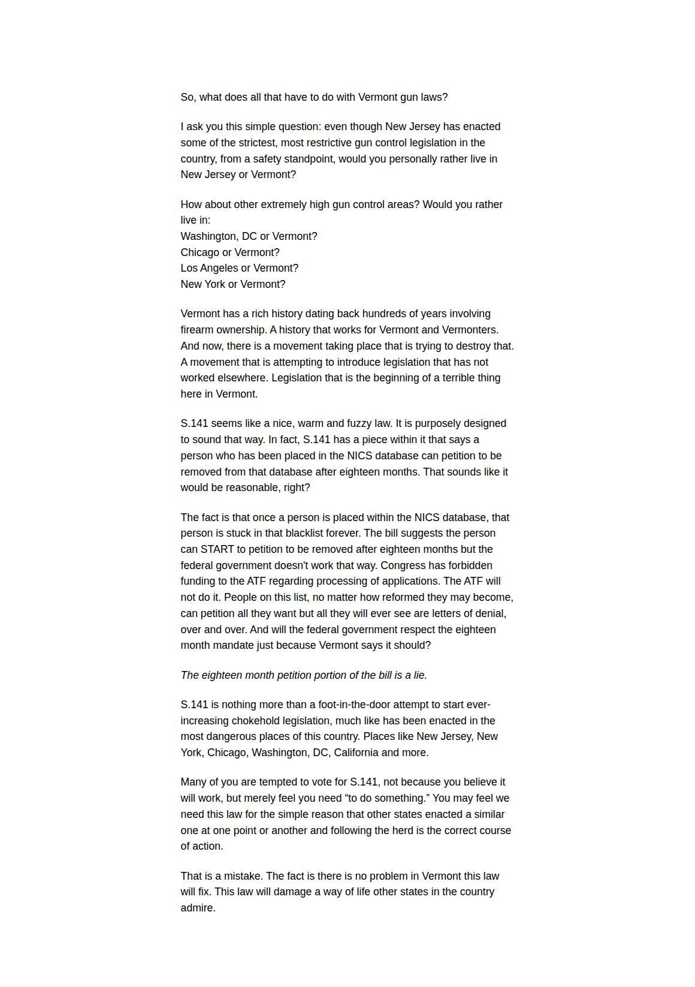So, what does all that have to do with Vermont gun laws?
I ask you this simple question: even though New Jersey has enacted some of the strictest, most restrictive gun control legislation in the country, from a safety standpoint, would you personally rather live in New Jersey or Vermont?
How about other extremely high gun control areas? Would you rather live in:
Washington, DC or Vermont?
Chicago or Vermont?
Los Angeles or Vermont?
New York or Vermont?
Vermont has a rich history dating back hundreds of years involving firearm ownership. A history that works for Vermont and Vermonters. And now, there is a movement taking place that is trying to destroy that. A movement that is attempting to introduce legislation that has not worked elsewhere. Legislation that is the beginning of a terrible thing here in Vermont.
S.141 seems like a nice, warm and fuzzy law. It is purposely designed to sound that way. In fact, S.141 has a piece within it that says a person who has been placed in the NICS database can petition to be removed from that database after eighteen months. That sounds like it would be reasonable, right?
The fact is that once a person is placed within the NICS database, that person is stuck in that blacklist forever. The bill suggests the person can START to petition to be removed after eighteen months but the federal government doesn't work that way. Congress has forbidden funding to the ATF regarding processing of applications. The ATF will not do it. People on this list, no matter how reformed they may become, can petition all they want but all they will ever see are letters of denial, over and over. And will the federal government respect the eighteen month mandate just because Vermont says it should?
The eighteen month petition portion of the bill is a lie.
S.141 is nothing more than a foot-in-the-door attempt to start ever-increasing chokehold legislation, much like has been enacted in the most dangerous places of this country. Places like New Jersey, New York, Chicago, Washington, DC, California and more.
Many of you are tempted to vote for S.141, not because you believe it will work, but merely feel you need “to do something.” You may feel we need this law for the simple reason that other states enacted a similar one at one point or another and following the herd is the correct course of action.
That is a mistake. The fact is there is no problem in Vermont this law will fix. This law will damage a way of life other states in the country admire.